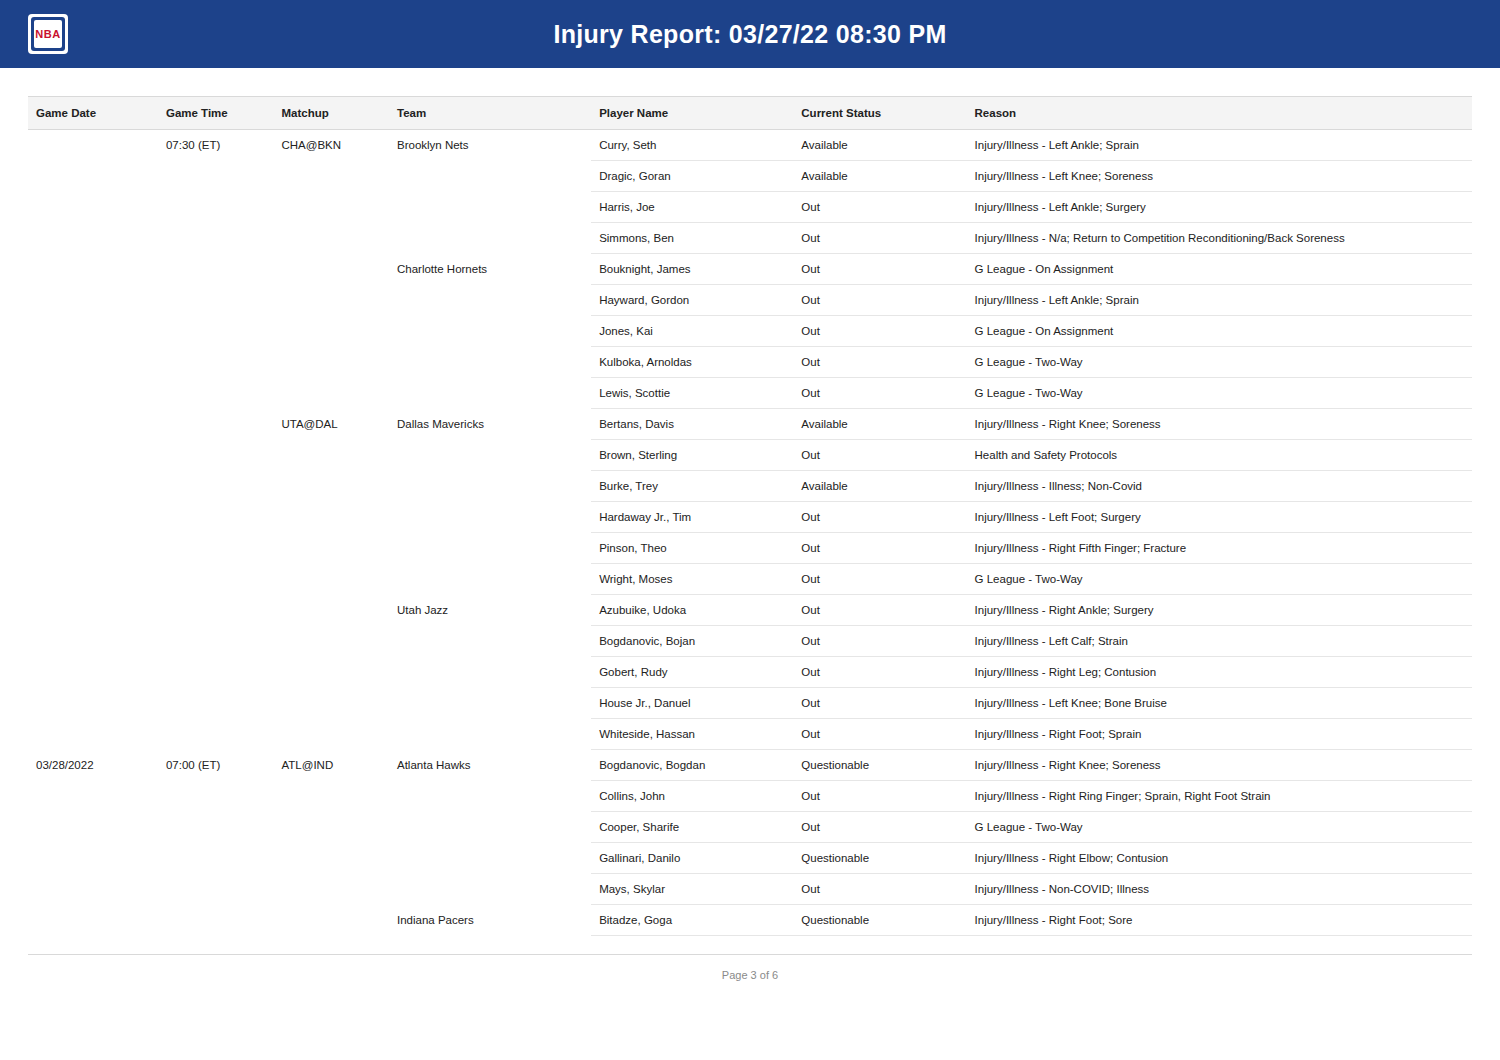NBA
Injury Report: 03/27/22 08:30 PM
| Game Date | Game Time | Matchup | Team | Player Name | Current Status | Reason |
| --- | --- | --- | --- | --- | --- | --- |
| | 07:30 (ET) | CHA@BKN | Brooklyn Nets | Curry, Seth | Available | Injury/Illness - Left Ankle; Sprain |
| | | | | Dragic, Goran | Available | Injury/Illness - Left Knee; Soreness |
| | | | | Harris, Joe | Out | Injury/Illness - Left Ankle; Surgery |
| | | | | Simmons, Ben | Out | Injury/Illness - N/a; Return to Competition Reconditioning/Back Soreness |
| | | | Charlotte Hornets | Bouknight, James | Out | G League - On Assignment |
| | | | | Hayward, Gordon | Out | Injury/Illness - Left Ankle; Sprain |
| | | | | Jones, Kai | Out | G League - On Assignment |
| | | | | Kulboka, Arnoldas | Out | G League - Two-Way |
| | | | | Lewis, Scottie | Out | G League - Two-Way |
| | | UTA@DAL | Dallas Mavericks | Bertans, Davis | Available | Injury/Illness - Right Knee; Soreness |
| | | | | Brown, Sterling | Out | Health and Safety Protocols |
| | | | | Burke, Trey | Available | Injury/Illness - Illness; Non-Covid |
| | | | | Hardaway Jr., Tim | Out | Injury/Illness - Left Foot; Surgery |
| | | | | Pinson, Theo | Out | Injury/Illness - Right Fifth Finger; Fracture |
| | | | | Wright, Moses | Out | G League - Two-Way |
| | | | Utah Jazz | Azubuike, Udoka | Out | Injury/Illness - Right Ankle; Surgery |
| | | | | Bogdanovic, Bojan | Out | Injury/Illness - Left Calf; Strain |
| | | | | Gobert, Rudy | Out | Injury/Illness - Right Leg; Contusion |
| | | | | House Jr., Danuel | Out | Injury/Illness - Left Knee; Bone Bruise |
| | | | | Whiteside, Hassan | Out | Injury/Illness - Right Foot; Sprain |
| 03/28/2022 | 07:00 (ET) | ATL@IND | Atlanta Hawks | Bogdanovic, Bogdan | Questionable | Injury/Illness - Right Knee; Soreness |
| | | | | Collins, John | Out | Injury/Illness - Right Ring Finger; Sprain, Right Foot Strain |
| | | | | Cooper, Sharife | Out | G League - Two-Way |
| | | | | Gallinari, Danilo | Questionable | Injury/Illness - Right Elbow; Contusion |
| | | | | Mays, Skylar | Out | Injury/Illness - Non-COVID; Illness |
| | | | Indiana Pacers | Bitadze, Goga | Questionable | Injury/Illness - Right Foot; Sore |
Page 3 of 6